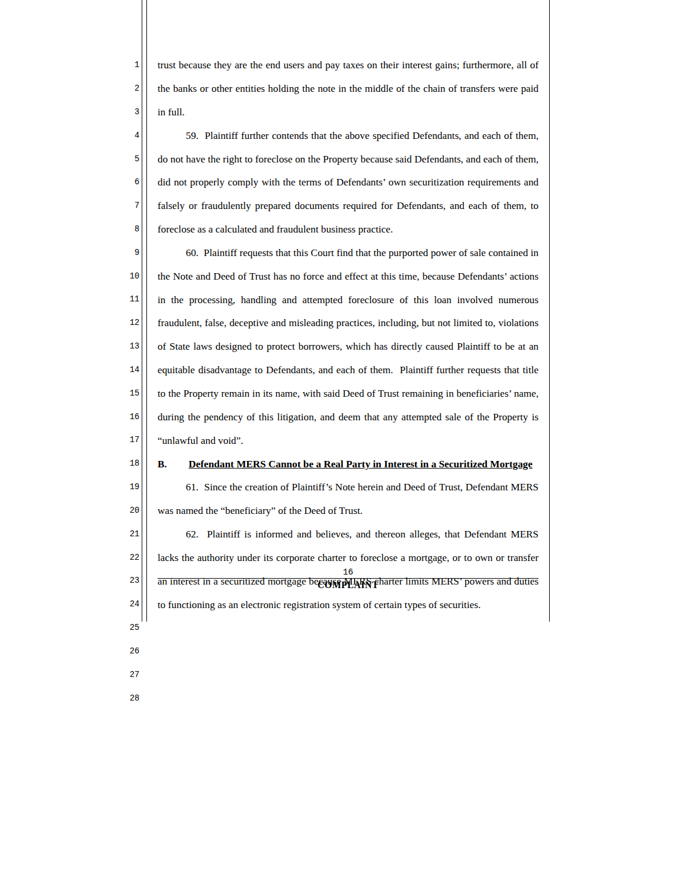1
2
3
4
5
6
7
8
9
10
11
12
13
14
15
16
17
18
19
20
21
22
23
24
25
26
27
28
trust because they are the end users and pay taxes on their interest gains; furthermore, all of the banks or other entities holding the note in the middle of the chain of transfers were paid in full.
59. Plaintiff further contends that the above specified Defendants, and each of them, do not have the right to foreclose on the Property because said Defendants, and each of them, did not properly comply with the terms of Defendants’ own securitization requirements and falsely or fraudulently prepared documents required for Defendants, and each of them, to foreclose as a calculated and fraudulent business practice.
60. Plaintiff requests that this Court find that the purported power of sale contained in the Note and Deed of Trust has no force and effect at this time, because Defendants’ actions in the processing, handling and attempted foreclosure of this loan involved numerous fraudulent, false, deceptive and misleading practices, including, but not limited to, violations of State laws designed to protect borrowers, which has directly caused Plaintiff to be at an equitable disadvantage to Defendants, and each of them. Plaintiff further requests that title to the Property remain in its name, with said Deed of Trust remaining in beneficiaries’ name, during the pendency of this litigation, and deem that any attempted sale of the Property is “unlawful and void”.
B. Defendant MERS Cannot be a Real Party in Interest in a Securitized Mortgage
61. Since the creation of Plaintiff’s Note herein and Deed of Trust, Defendant MERS was named the “beneficiary” of the Deed of Trust.
62. Plaintiff is informed and believes, and thereon alleges, that Defendant MERS lacks the authority under its corporate charter to foreclose a mortgage, or to own or transfer an interest in a securitized mortgage because MERS charter limits MERS’ powers and duties to functioning as an electronic registration system of certain types of securities.
16
COMPLAINT